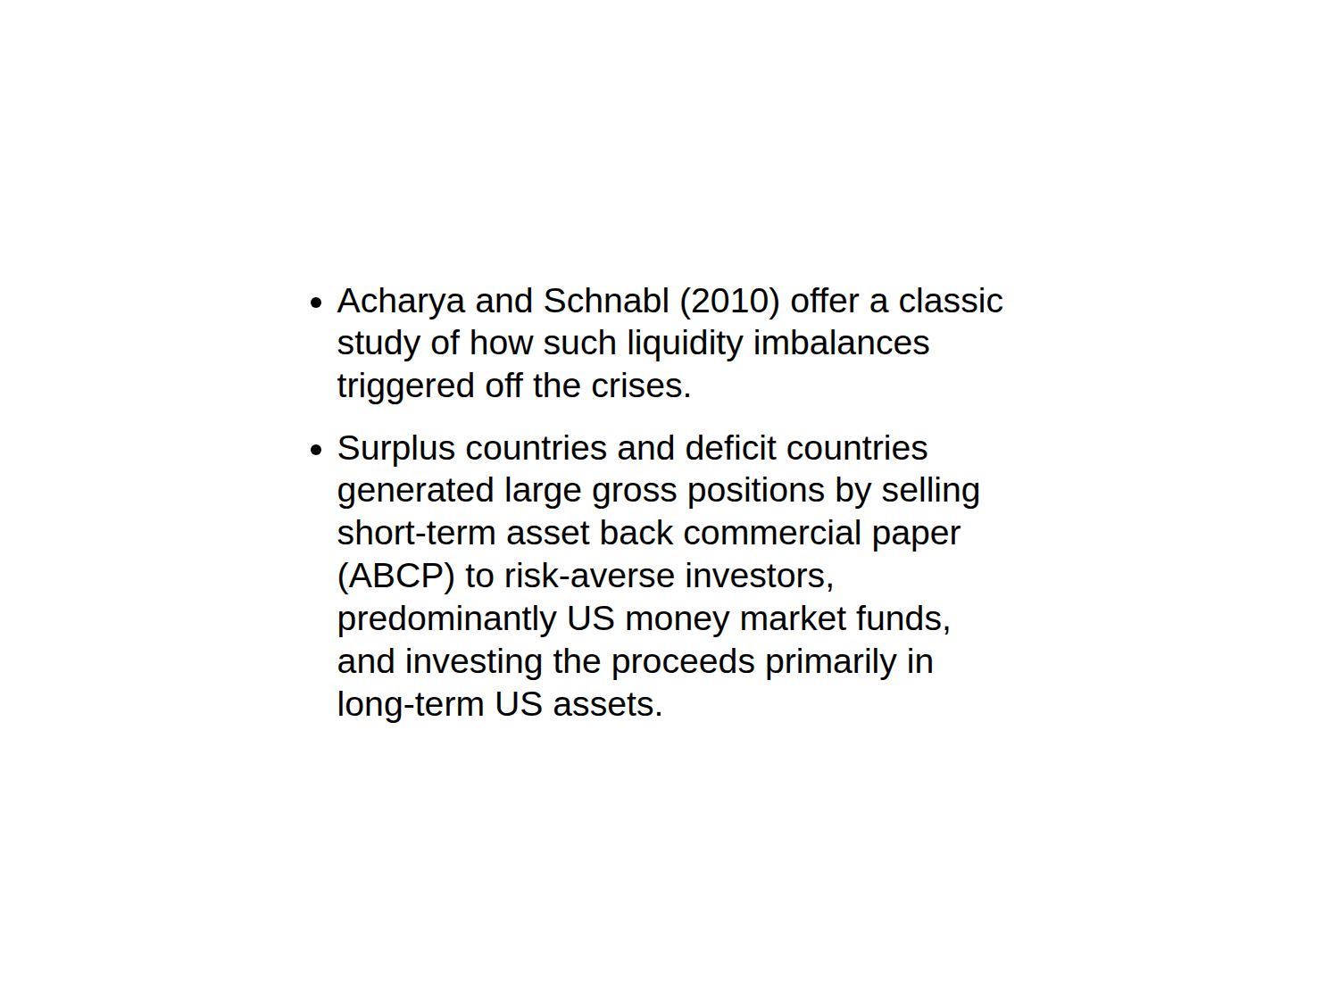Acharya and Schnabl (2010) offer a classic study of how such liquidity imbalances triggered off the crises.
Surplus countries and deficit countries generated large gross positions by selling short-term asset back commercial paper (ABCP) to risk-averse investors, predominantly US money market funds, and investing the proceeds primarily in long-term US assets.